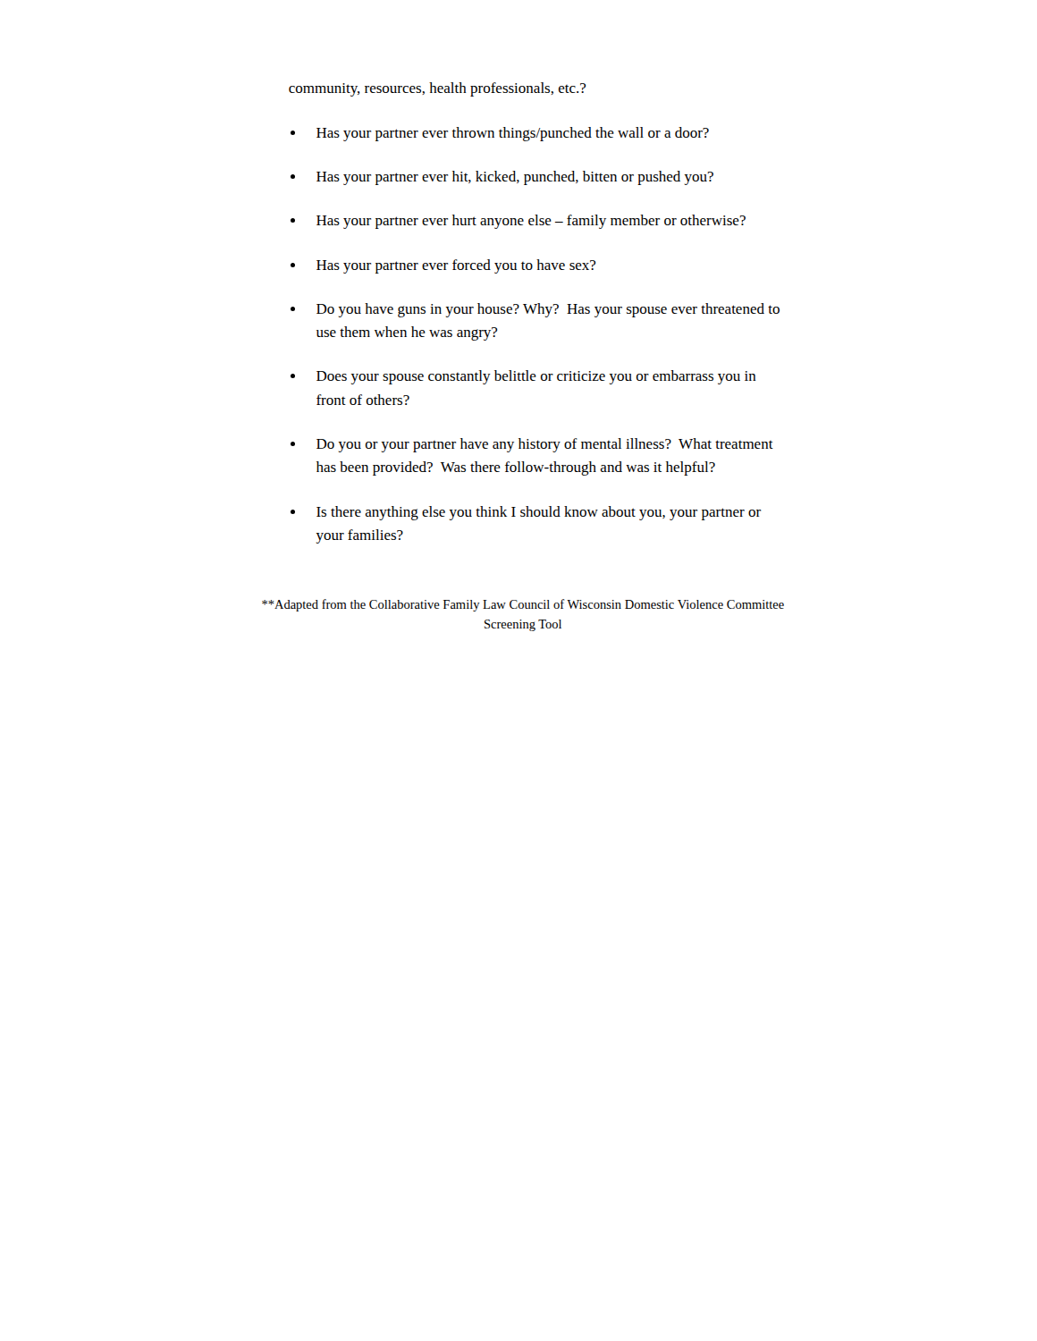community, resources, health professionals, etc.?
Has your partner ever thrown things/punched the wall or a door?
Has your partner ever hit, kicked, punched, bitten or pushed you?
Has your partner ever hurt anyone else – family member or otherwise?
Has your partner ever forced you to have sex?
Do you have guns in your house? Why? Has your spouse ever threatened to use them when he was angry?
Does your spouse constantly belittle or criticize you or embarrass you in front of others?
Do you or your partner have any history of mental illness? What treatment has been provided? Was there follow-through and was it helpful?
Is there anything else you think I should know about you, your partner or your families?
**Adapted from the Collaborative Family Law Council of Wisconsin Domestic Violence Committee Screening Tool